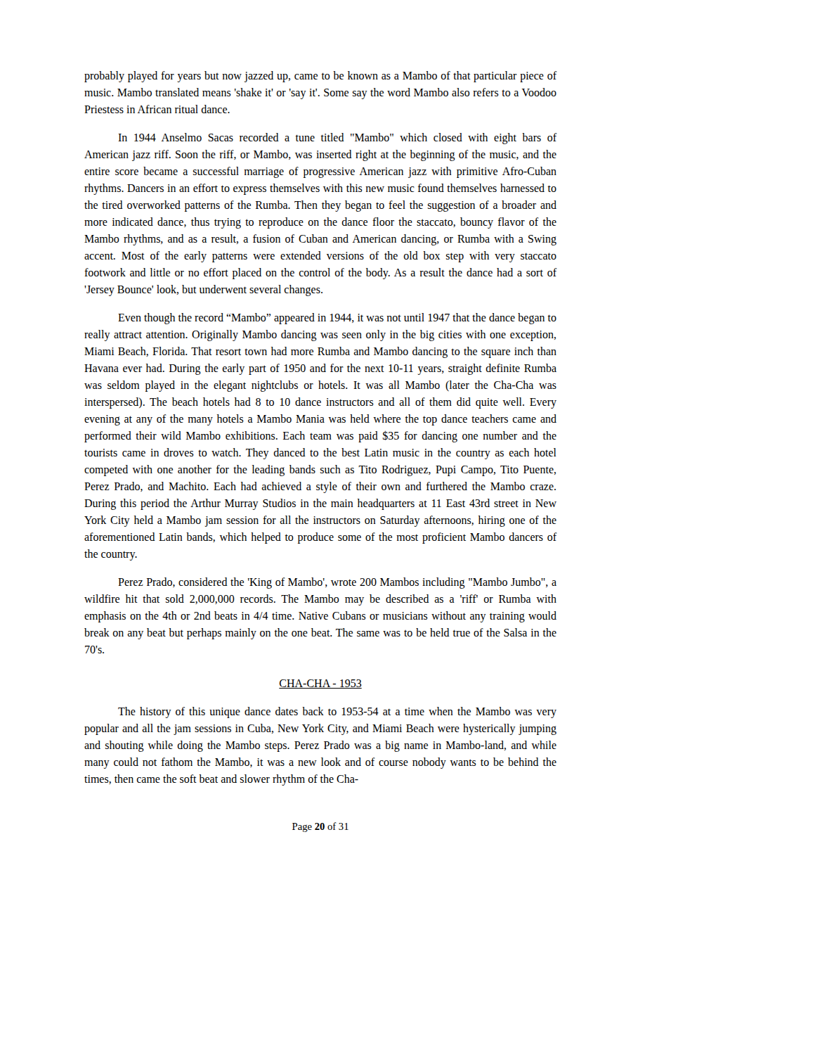probably played for years but now jazzed up, came to be known as a Mambo of that particular piece of music. Mambo translated means 'shake it' or 'say it'. Some say the word Mambo also refers to a Voodoo Priestess in African ritual dance.
In 1944 Anselmo Sacas recorded a tune titled "Mambo" which closed with eight bars of American jazz riff. Soon the riff, or Mambo, was inserted right at the beginning of the music, and the entire score became a successful marriage of progressive American jazz with primitive Afro-Cuban rhythms. Dancers in an effort to express themselves with this new music found themselves harnessed to the tired overworked patterns of the Rumba. Then they began to feel the suggestion of a broader and more indicated dance, thus trying to reproduce on the dance floor the staccato, bouncy flavor of the Mambo rhythms, and as a result, a fusion of Cuban and American dancing, or Rumba with a Swing accent. Most of the early patterns were extended versions of the old box step with very staccato footwork and little or no effort placed on the control of the body. As a result the dance had a sort of 'Jersey Bounce' look, but underwent several changes.
Even though the record “Mambo” appeared in 1944, it was not until 1947 that the dance began to really attract attention. Originally Mambo dancing was seen only in the big cities with one exception, Miami Beach, Florida. That resort town had more Rumba and Mambo dancing to the square inch than Havana ever had. During the early part of 1950 and for the next 10-11 years, straight definite Rumba was seldom played in the elegant nightclubs or hotels. It was all Mambo (later the Cha-Cha was interspersed). The beach hotels had 8 to 10 dance instructors and all of them did quite well. Every evening at any of the many hotels a Mambo Mania was held where the top dance teachers came and performed their wild Mambo exhibitions. Each team was paid $35 for dancing one number and the tourists came in droves to watch. They danced to the best Latin music in the country as each hotel competed with one another for the leading bands such as Tito Rodriguez, Pupi Campo, Tito Puente, Perez Prado, and Machito. Each had achieved a style of their own and furthered the Mambo craze. During this period the Arthur Murray Studios in the main headquarters at 11 East 43rd street in New York City held a Mambo jam session for all the instructors on Saturday afternoons, hiring one of the aforementioned Latin bands, which helped to produce some of the most proficient Mambo dancers of the country.
Perez Prado, considered the 'King of Mambo', wrote 200 Mambos including "Mambo Jumbo", a wildfire hit that sold 2,000,000 records. The Mambo may be described as a 'riff' or Rumba with emphasis on the 4th or 2nd beats in 4/4 time. Native Cubans or musicians without any training would break on any beat but perhaps mainly on the one beat. The same was to be held true of the Salsa in the 70's.
CHA-CHA - 1953
The history of this unique dance dates back to 1953-54 at a time when the Mambo was very popular and all the jam sessions in Cuba, New York City, and Miami Beach were hysterically jumping and shouting while doing the Mambo steps. Perez Prado was a big name in Mambo-land, and while many could not fathom the Mambo, it was a new look and of course nobody wants to be behind the times, then came the soft beat and slower rhythm of the Cha-
Page 20 of 31